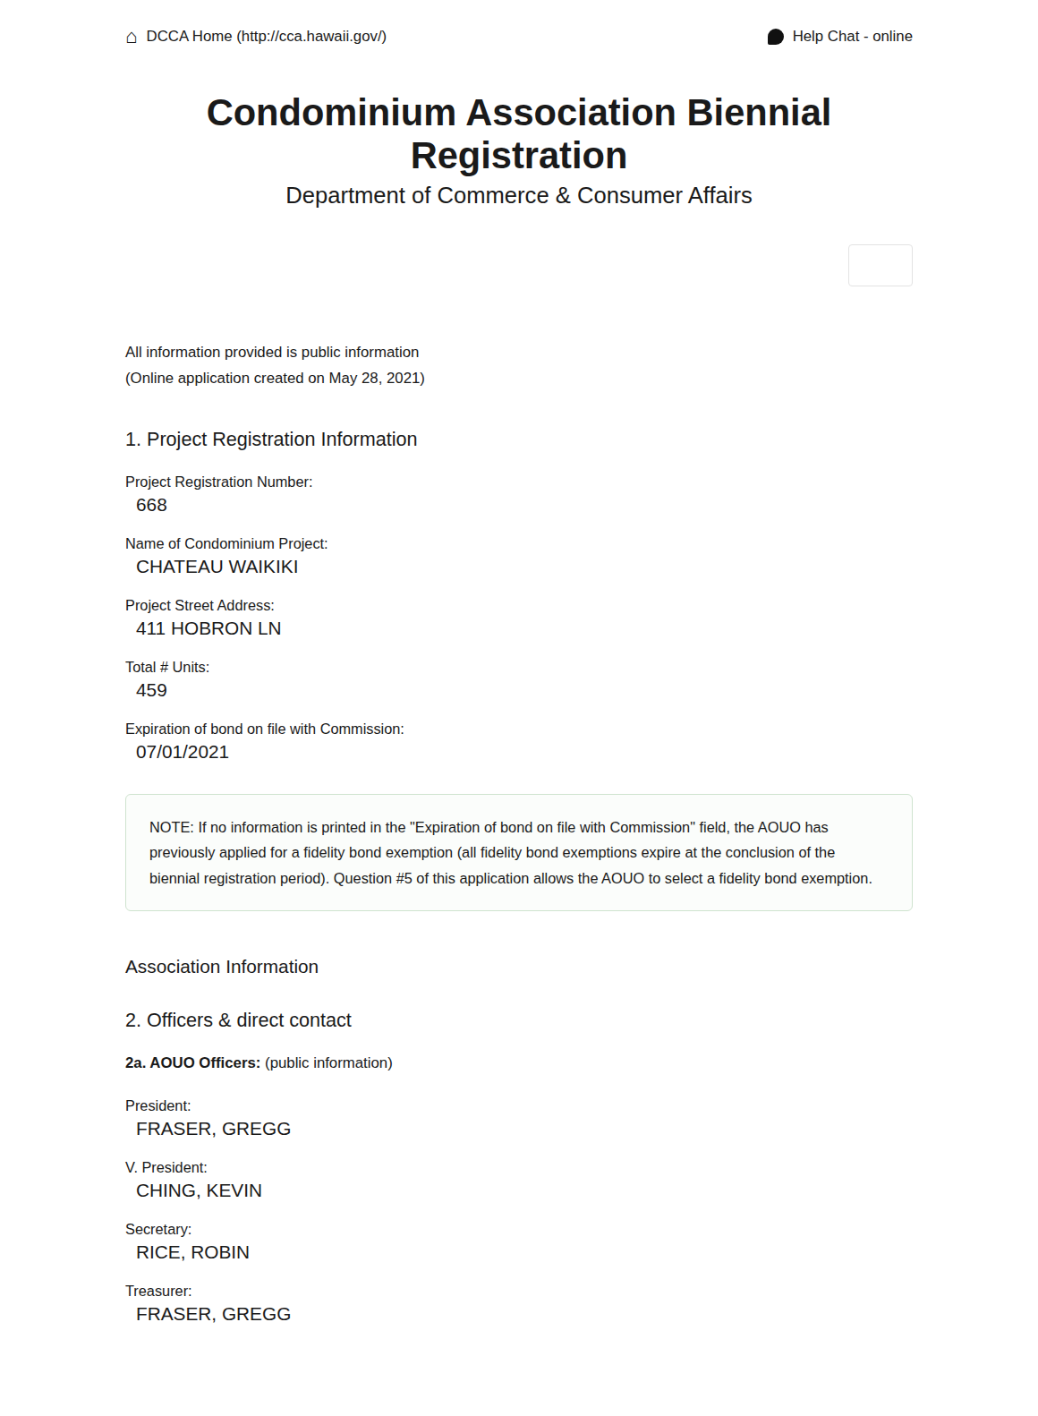⌂ DCCA Home (http://cca.hawaii.gov/)
Help Chat - online
Condominium Association Biennial Registration
Department of Commerce & Consumer Affairs
All information provided is public information
(Online application created on May 28, 2021)
1. Project Registration Information
Project Registration Number:
668
Name of Condominium Project:
CHATEAU WAIKIKI
Project Street Address:
411 HOBRON LN
Total # Units:
459
Expiration of bond on file with Commission:
07/01/2021
NOTE: If no information is printed in the "Expiration of bond on file with Commission" field, the AOUO has previously applied for a fidelity bond exemption (all fidelity bond exemptions expire at the conclusion of the biennial registration period). Question #5 of this application allows the AOUO to select a fidelity bond exemption.
Association Information
2. Officers & direct contact
2a. AOUO Officers: (public information)
President:
FRASER, GREGG
V. President:
CHING, KEVIN
Secretary:
RICE, ROBIN
Treasurer:
FRASER, GREGG